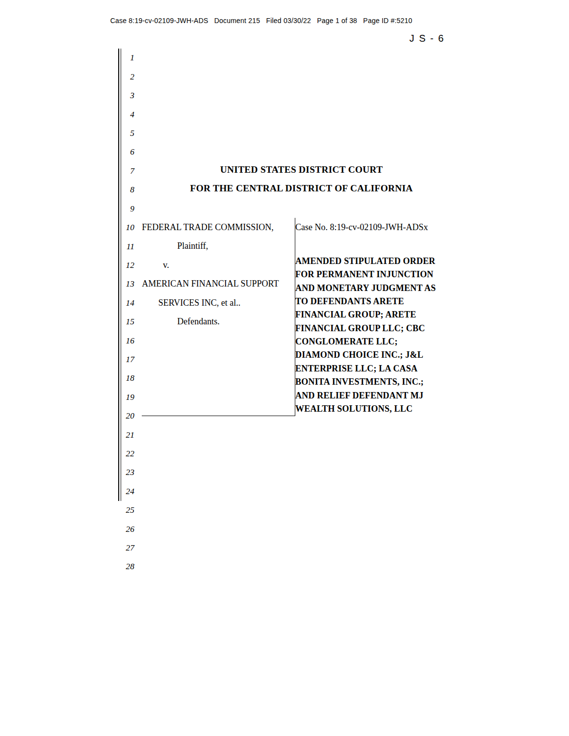Case 8:19-cv-02109-JWH-ADS Document 215 Filed 03/30/22 Page 1 of 38 Page ID #:5210
J S - 6
1
2
3
4
5
6
7
8
9
10
11
12
13
14
15
16
17
18
19
20
21
22
23
24
25
26
27
28
UNITED STATES DISTRICT COURT
FOR THE CENTRAL DISTRICT OF CALIFORNIA
| FEDERAL TRADE COMMISSION, Plaintiff, v. AMERICAN FINANCIAL SUPPORT SERVICES INC, et al.. Defendants. | Case No. 8:19-cv-02109-JWH-ADSx AMENDED STIPULATED ORDER FOR PERMANENT INJUNCTION AND MONETARY JUDGMENT AS TO DEFENDANTS ARETE FINANCIAL GROUP; ARETE FINANCIAL GROUP LLC; CBC CONGLOMERATE LLC; DIAMOND CHOICE INC.; J&L ENTERPRISE LLC; LA CASA BONITA INVESTMENTS, INC.; AND RELIEF DEFENDANT MJ WEALTH SOLUTIONS, LLC |